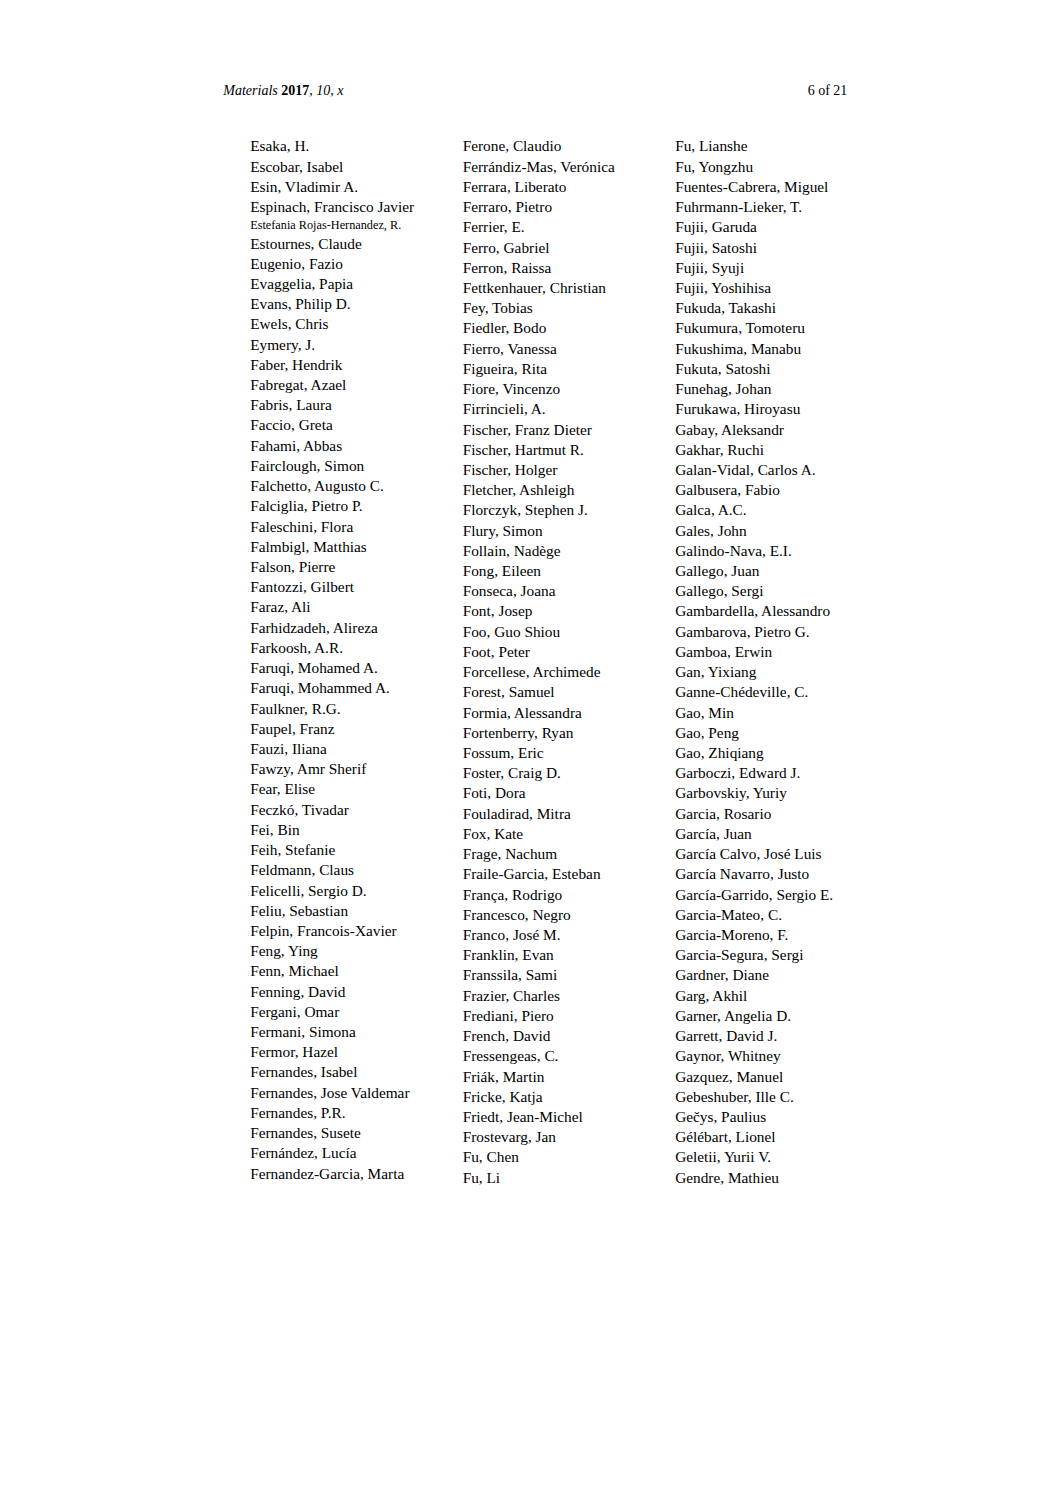Materials 2017, 10, x 6 of 21
Esaka, H.
Escobar, Isabel
Esin, Vladimir A.
Espinach, Francisco Javier
Estefania Rojas-Hernandez, R.
Estournes, Claude
Eugenio, Fazio
Evaggelia, Papia
Evans, Philip D.
Ewels, Chris
Eymery, J.
Faber, Hendrik
Fabregat, Azael
Fabris, Laura
Faccio, Greta
Fahami, Abbas
Fairclough, Simon
Falchetto, Augusto C.
Falciglia, Pietro P.
Faleschini, Flora
Falmbigl, Matthias
Falson, Pierre
Fantozzi, Gilbert
Faraz, Ali
Farhidzadeh, Alireza
Farkoosh, A.R.
Faruqi, Mohamed A.
Faruqi, Mohammed A.
Faulkner, R.G.
Faupel, Franz
Fauzi, Iliana
Fawzy, Amr Sherif
Fear, Elise
Feczkó, Tivadar
Fei, Bin
Feih, Stefanie
Feldmann, Claus
Felicelli, Sergio D.
Feliu, Sebastian
Felpin, Francois-Xavier
Feng, Ying
Fenn, Michael
Fenning, David
Fergani, Omar
Fermani, Simona
Fermor, Hazel
Fernandes, Isabel
Fernandes, Jose Valdemar
Fernandes, P.R.
Fernandes, Susete
Fernández, Lucía
Fernandez-Garcia, Marta
Ferone, Claudio
Ferrándiz-Mas, Verónica
Ferrara, Liberato
Ferraro, Pietro
Ferrier, E.
Ferro, Gabriel
Ferron, Raissa
Fettkenhauer, Christian
Fey, Tobias
Fiedler, Bodo
Fierro, Vanessa
Figueira, Rita
Fiore, Vincenzo
Firrincieli, A.
Fischer, Franz Dieter
Fischer, Hartmut R.
Fischer, Holger
Fletcher, Ashleigh
Florczyk, Stephen J.
Flury, Simon
Follain, Nadège
Fong, Eileen
Fonseca, Joana
Font, Josep
Foo, Guo Shiou
Foot, Peter
Forcellese, Archimede
Forest, Samuel
Formia, Alessandra
Fortenberry, Ryan
Fossum, Eric
Foster, Craig D.
Foti, Dora
Fouladirad, Mitra
Fox, Kate
Frage, Nachum
Fraile-Garcia, Esteban
França, Rodrigo
Francesco, Negro
Franco, José M.
Franklin, Evan
Franssila, Sami
Frazier, Charles
Frediani, Piero
French, David
Fressengeas, C.
Friák, Martin
Fricke, Katja
Friedt, Jean-Michel
Frostevarg, Jan
Fu, Chen
Fu, Li
Fu, Lianshe
Fu, Yongzhu
Fuentes-Cabrera, Miguel
Fuhrmann-Lieker, T.
Fujii, Garuda
Fujii, Satoshi
Fujii, Syuji
Fujii, Yoshihisa
Fukuda, Takashi
Fukumura, Tomoteru
Fukushima, Manabu
Fukuta, Satoshi
Funehag, Johan
Furukawa, Hiroyasu
Gabay, Aleksandr
Gakhar, Ruchi
Galan-Vidal, Carlos A.
Galbusera, Fabio
Galca, A.C.
Gales, John
Galindo-Nava, E.I.
Gallego, Juan
Gallego, Sergi
Gambardella, Alessandro
Gambarova, Pietro G.
Gamboa, Erwin
Gan, Yixiang
Ganne-Chédeville, C.
Gao, Min
Gao, Peng
Gao, Zhiqiang
Garboczi, Edward J.
Garbovskiy, Yuriy
Garcia, Rosario
García, Juan
García Calvo, José Luis
García Navarro, Justo
García-Garrido, Sergio E.
Garcia-Mateo, C.
Garcia-Moreno, F.
Garcia-Segura, Sergi
Gardner, Diane
Garg, Akhil
Garner, Angelia D.
Garrett, David J.
Gaynor, Whitney
Gazquez, Manuel
Gebeshuber, Ille C.
Gečys, Paulius
Gélébart, Lionel
Geletii, Yurii V.
Gendre, Mathieu